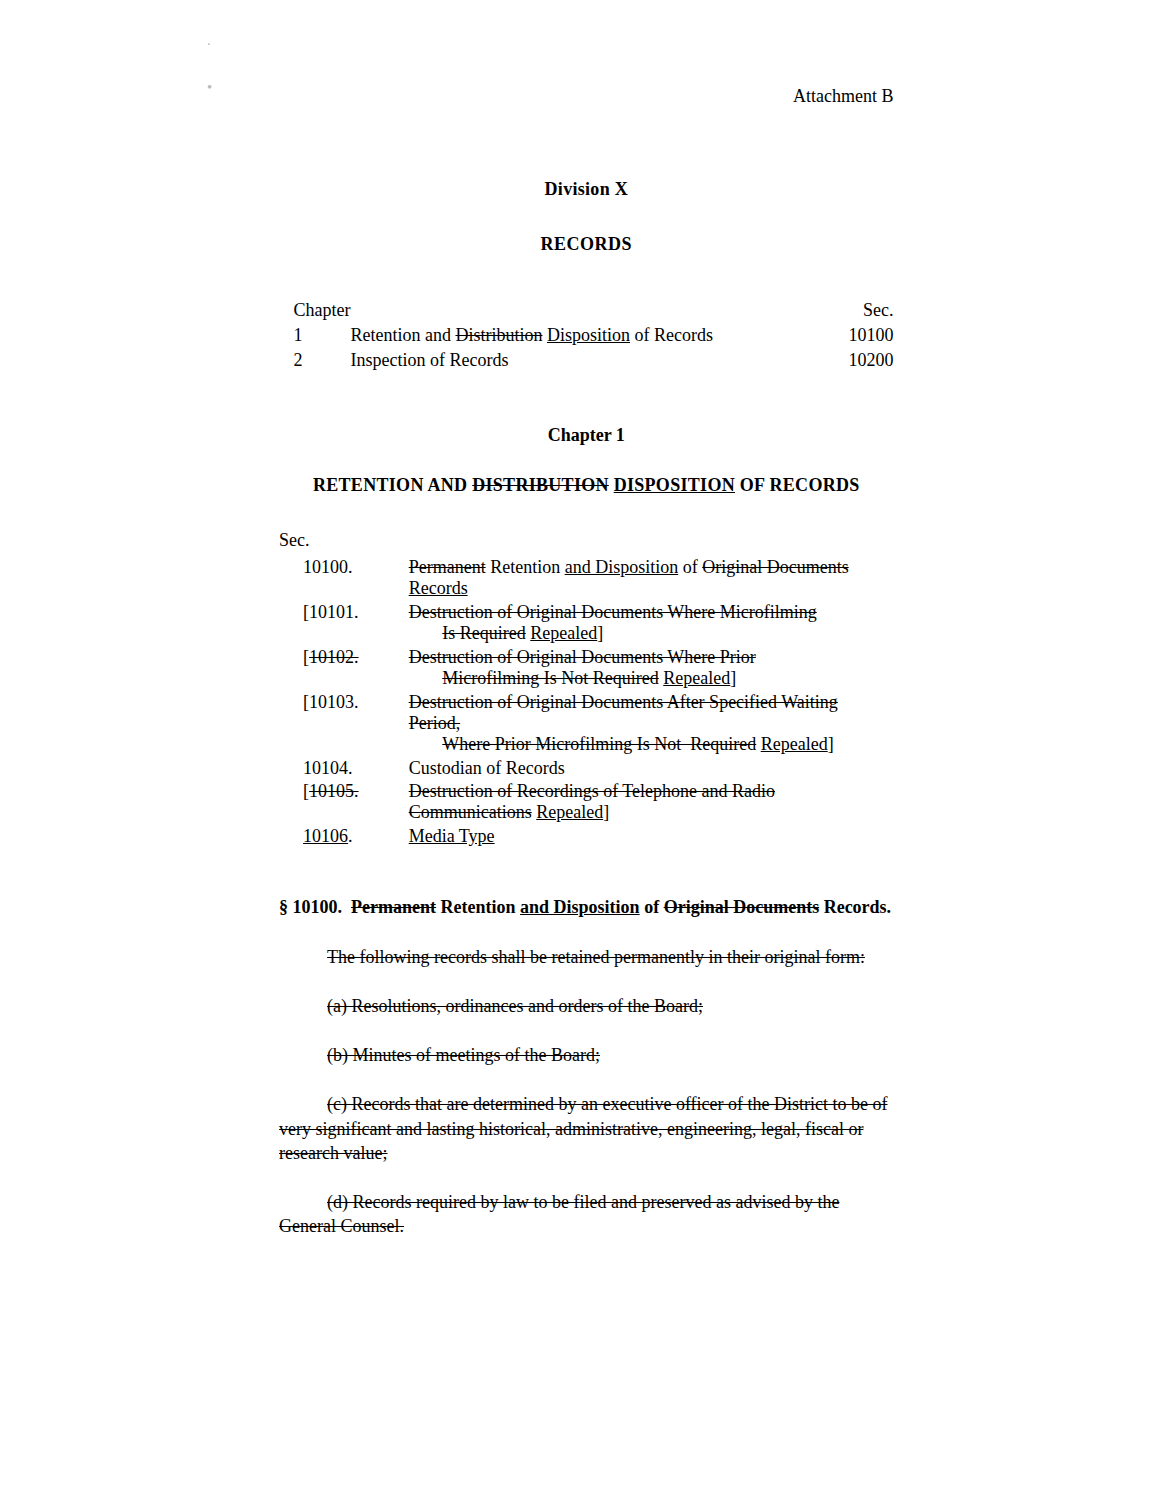.
•
Attachment B
Division X
RECORDS
| Chapter | | Sec . |
| 1 | Retention and Distribution Disposition of Records | 10100 |
| 2 | Inspection of Records | 10200 |
Chapter 1
RETENTION AND DISTRIBUTION DISPOSITION OF RECORDS
Sec.
| 10100. | Permanent Retention and Disposition of Original Documents Records |
| [10101. | Destruction of Original Documents Where Microfilming Is Required Repealed ] |
| [ 10102. | Destruction of Original Documents Where Prior Microfilming Is Not Required Repealed ] |
| [10103. | Destruction of Original Documents After Specified Waiting Period, Where Prior Microfilming Is Not Required Repealed ] |
| 10104. | Custodian of Records |
| [ 10105. | Destruction of Recordings of Telephone and Radio Communications Repealed ] |
| 10106 . | Media Type |
§ 10100. Permanent Retention and Disposition of Original Documents Records.
The following records shall be retained permanently in their original form:
(a) Resolutions, ordinances and orders of the Board;
(b) Minutes of meetings of the Board;
(c) Records that are determined by an executive officer of the District to be of very significant and lasting historical, administrative, engineering, legal, fiscal or research value;
(d) Records required by law to be filed and preserved as advised by the General Counsel.